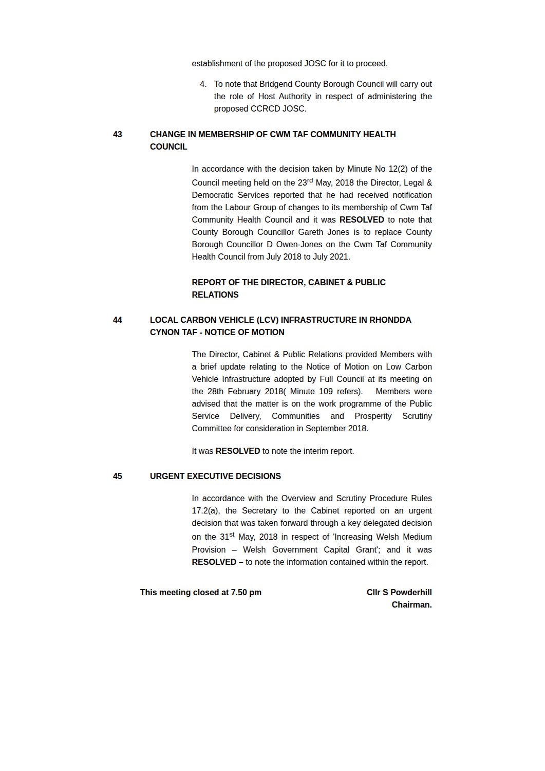establishment of the proposed JOSC for it to proceed.
To note that Bridgend County Borough Council will carry out the role of Host Authority in respect of administering the proposed CCRCD JOSC.
43
CHANGE IN MEMBERSHIP OF CWM TAF COMMUNITY HEALTH COUNCIL
In accordance with the decision taken by Minute No 12(2) of the Council meeting held on the 23rd May, 2018 the Director, Legal & Democratic Services reported that he had received notification from the Labour Group of changes to its membership of Cwm Taf Community Health Council and it was RESOLVED to note that County Borough Councillor Gareth Jones is to replace County Borough Councillor D Owen-Jones on the Cwm Taf Community Health Council from July 2018 to July 2021.
REPORT OF THE DIRECTOR, CABINET & PUBLIC RELATIONS
44
LOCAL CARBON VEHICLE (LCV) INFRASTRUCTURE IN RHONDDA CYNON TAF - NOTICE OF MOTION
The Director, Cabinet & Public Relations provided Members with a brief update relating to the Notice of Motion on Low Carbon Vehicle Infrastructure adopted by Full Council at its meeting on the 28th February 2018( Minute 109 refers). Members were advised that the matter is on the work programme of the Public Service Delivery, Communities and Prosperity Scrutiny Committee for consideration in September 2018.
It was RESOLVED to note the interim report.
45
URGENT EXECUTIVE DECISIONS
In accordance with the Overview and Scrutiny Procedure Rules 17.2(a), the Secretary to the Cabinet reported on an urgent decision that was taken forward through a key delegated decision on the 31st May, 2018 in respect of 'Increasing Welsh Medium Provision – Welsh Government Capital Grant'; and it was RESOLVED – to note the information contained within the report.
This meeting closed at 7.50 pm
Cllr S Powderhill
Chairman.